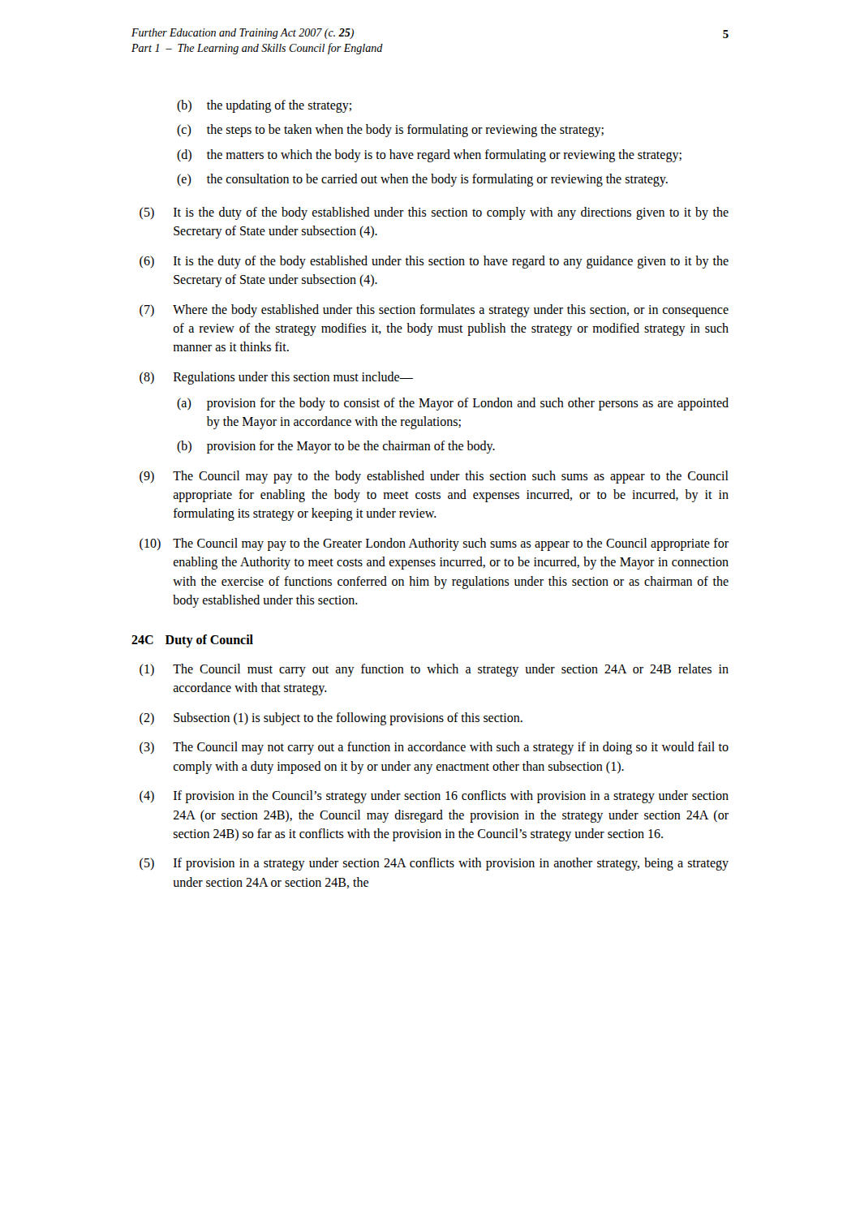Further Education and Training Act 2007 (c. 25)
Part 1 – The Learning and Skills Council for England
5
(b) the updating of the strategy;
(c) the steps to be taken when the body is formulating or reviewing the strategy;
(d) the matters to which the body is to have regard when formulating or reviewing the strategy;
(e) the consultation to be carried out when the body is formulating or reviewing the strategy.
(5) It is the duty of the body established under this section to comply with any directions given to it by the Secretary of State under subsection (4).
(6) It is the duty of the body established under this section to have regard to any guidance given to it by the Secretary of State under subsection (4).
(7) Where the body established under this section formulates a strategy under this section, or in consequence of a review of the strategy modifies it, the body must publish the strategy or modified strategy in such manner as it thinks fit.
(8) Regulations under this section must include—
(a) provision for the body to consist of the Mayor of London and such other persons as are appointed by the Mayor in accordance with the regulations;
(b) provision for the Mayor to be the chairman of the body.
(9) The Council may pay to the body established under this section such sums as appear to the Council appropriate for enabling the body to meet costs and expenses incurred, or to be incurred, by it in formulating its strategy or keeping it under review.
(10) The Council may pay to the Greater London Authority such sums as appear to the Council appropriate for enabling the Authority to meet costs and expenses incurred, or to be incurred, by the Mayor in connection with the exercise of functions conferred on him by regulations under this section or as chairman of the body established under this section.
24CDuty of Council
(1) The Council must carry out any function to which a strategy under section 24A or 24B relates in accordance with that strategy.
(2) Subsection (1) is subject to the following provisions of this section.
(3) The Council may not carry out a function in accordance with such a strategy if in doing so it would fail to comply with a duty imposed on it by or under any enactment other than subsection (1).
(4) If provision in the Council’s strategy under section 16 conflicts with provision in a strategy under section 24A (or section 24B), the Council may disregard the provision in the strategy under section 24A (or section 24B) so far as it conflicts with the provision in the Council’s strategy under section 16.
(5) If provision in a strategy under section 24A conflicts with provision in another strategy, being a strategy under section 24A or section 24B, the